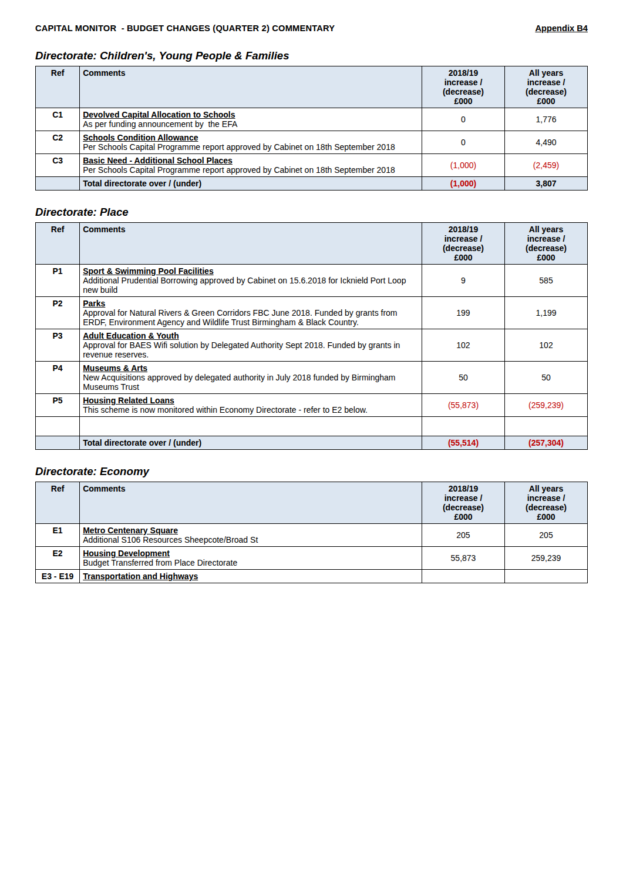CAPITAL MONITOR - BUDGET CHANGES (QUARTER 2) COMMENTARY Appendix B4
Directorate: Children's, Young People & Families
| Ref | Comments | 2018/19 increase / (decrease) £000 | All years increase / (decrease) £000 |
| --- | --- | --- | --- |
| C1 | Devolved Capital Allocation to Schools As per funding announcement by the EFA | 0 | 1,776 |
| C2 | Schools Condition Allowance Per Schools Capital Programme report approved by Cabinet on 18th September 2018 | 0 | 4,490 |
| C3 | Basic Need - Additional School Places Per Schools Capital Programme report approved by Cabinet on 18th September 2018 | (1,000) | (2,459) |
| | Total directorate over / (under) | (1,000) | 3,807 |
Directorate: Place
| Ref | Comments | 2018/19 increase / (decrease) £000 | All years increase / (decrease) £000 |
| --- | --- | --- | --- |
| P1 | Sport & Swimming Pool Facilities Additional Prudential Borrowing approved by Cabinet on 15.6.2018 for Icknield Port Loop new build | 9 | 585 |
| P2 | Parks Approval for Natural Rivers & Green Corridors FBC June 2018. Funded by grants from ERDF, Environment Agency and Wildlife Trust Birmingham & Black Country. | 199 | 1,199 |
| P3 | Adult Education & Youth Approval for BAES Wifi solution by Delegated Authority Sept 2018. Funded by grants in revenue reserves. | 102 | 102 |
| P4 | Museums & Arts New Acquisitions approved by delegated authority in July 2018 funded by Birmingham Museums Trust | 50 | 50 |
| P5 | Housing Related Loans This scheme is now monitored within Economy Directorate - refer to E2 below. | (55,873) | (259,239) |
| | Total directorate over / (under) | (55,514) | (257,304) |
Directorate: Economy
| Ref | Comments | 2018/19 increase / (decrease) £000 | All years increase / (decrease) £000 |
| --- | --- | --- | --- |
| E1 | Metro Centenary Square Additional S106 Resources Sheepcote/Broad St | 205 | 205 |
| E2 | Housing Development Budget Transferred from Place Directorate | 55,873 | 259,239 |
| E3 - E19 | Transportation and Highways | | |